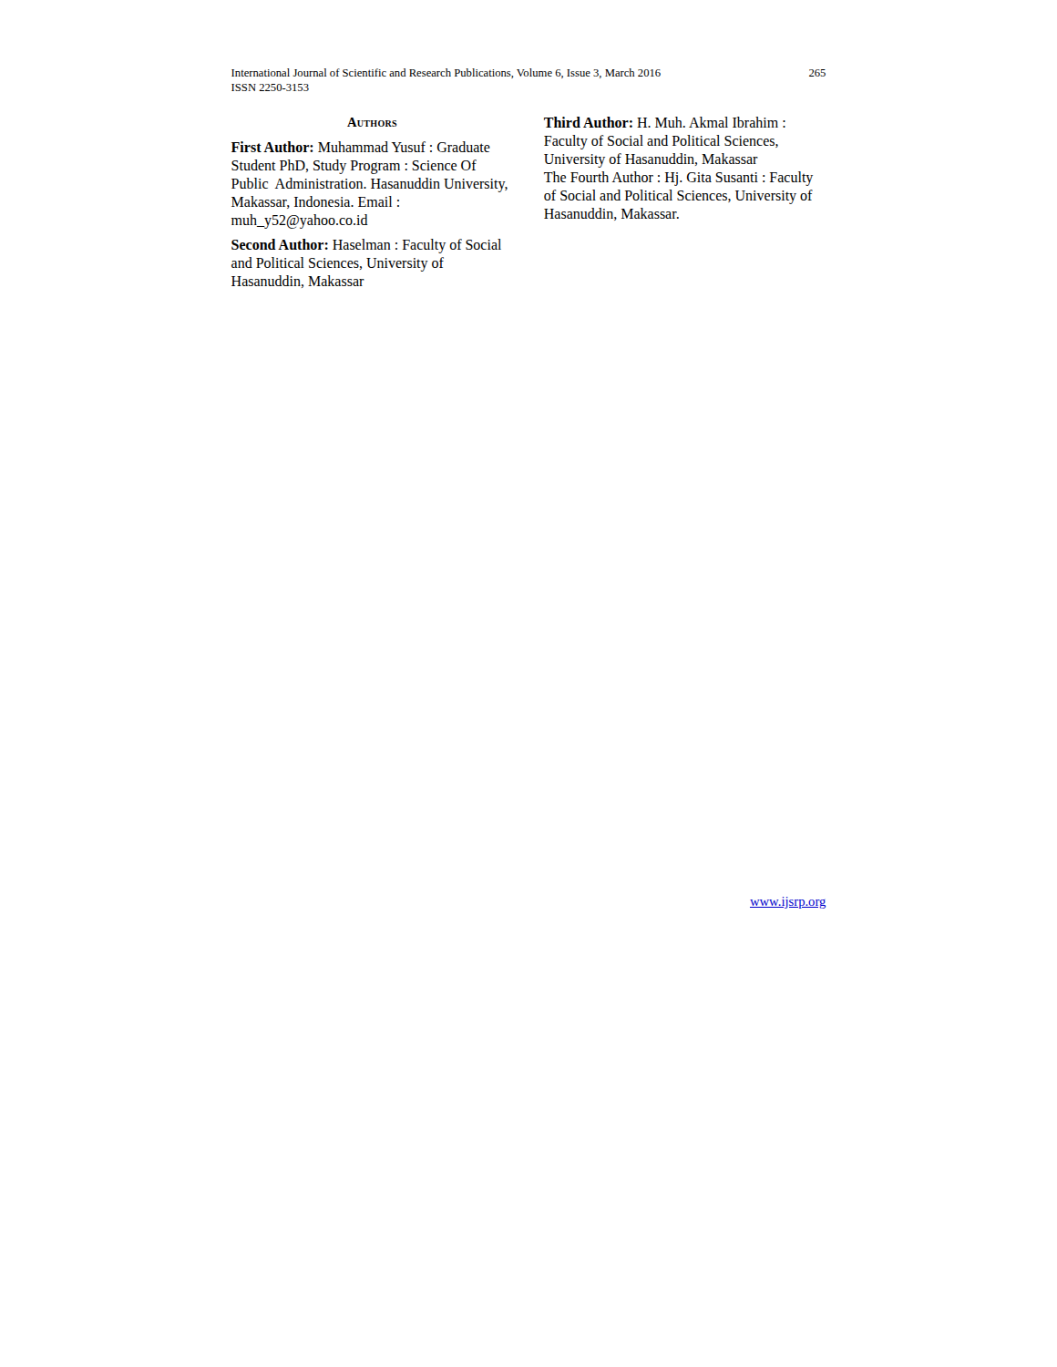International Journal of Scientific and Research Publications, Volume 6, Issue 3, March 2016
ISSN 2250-3153
265
Authors
First Author: Muhammad Yusuf : Graduate Student PhD, Study Program : Science Of Public Administration. Hasanuddin University, Makassar, Indonesia. Email : muh_y52@yahoo.co.id
Second Author: Haselman : Faculty of Social and Political Sciences, University of Hasanuddin, Makassar
Third Author: H. Muh. Akmal Ibrahim : Faculty of Social and Political Sciences, University of Hasanuddin, Makassar
The Fourth Author : Hj. Gita Susanti : Faculty of Social and Political Sciences, University of Hasanuddin, Makassar.
www.ijsrp.org